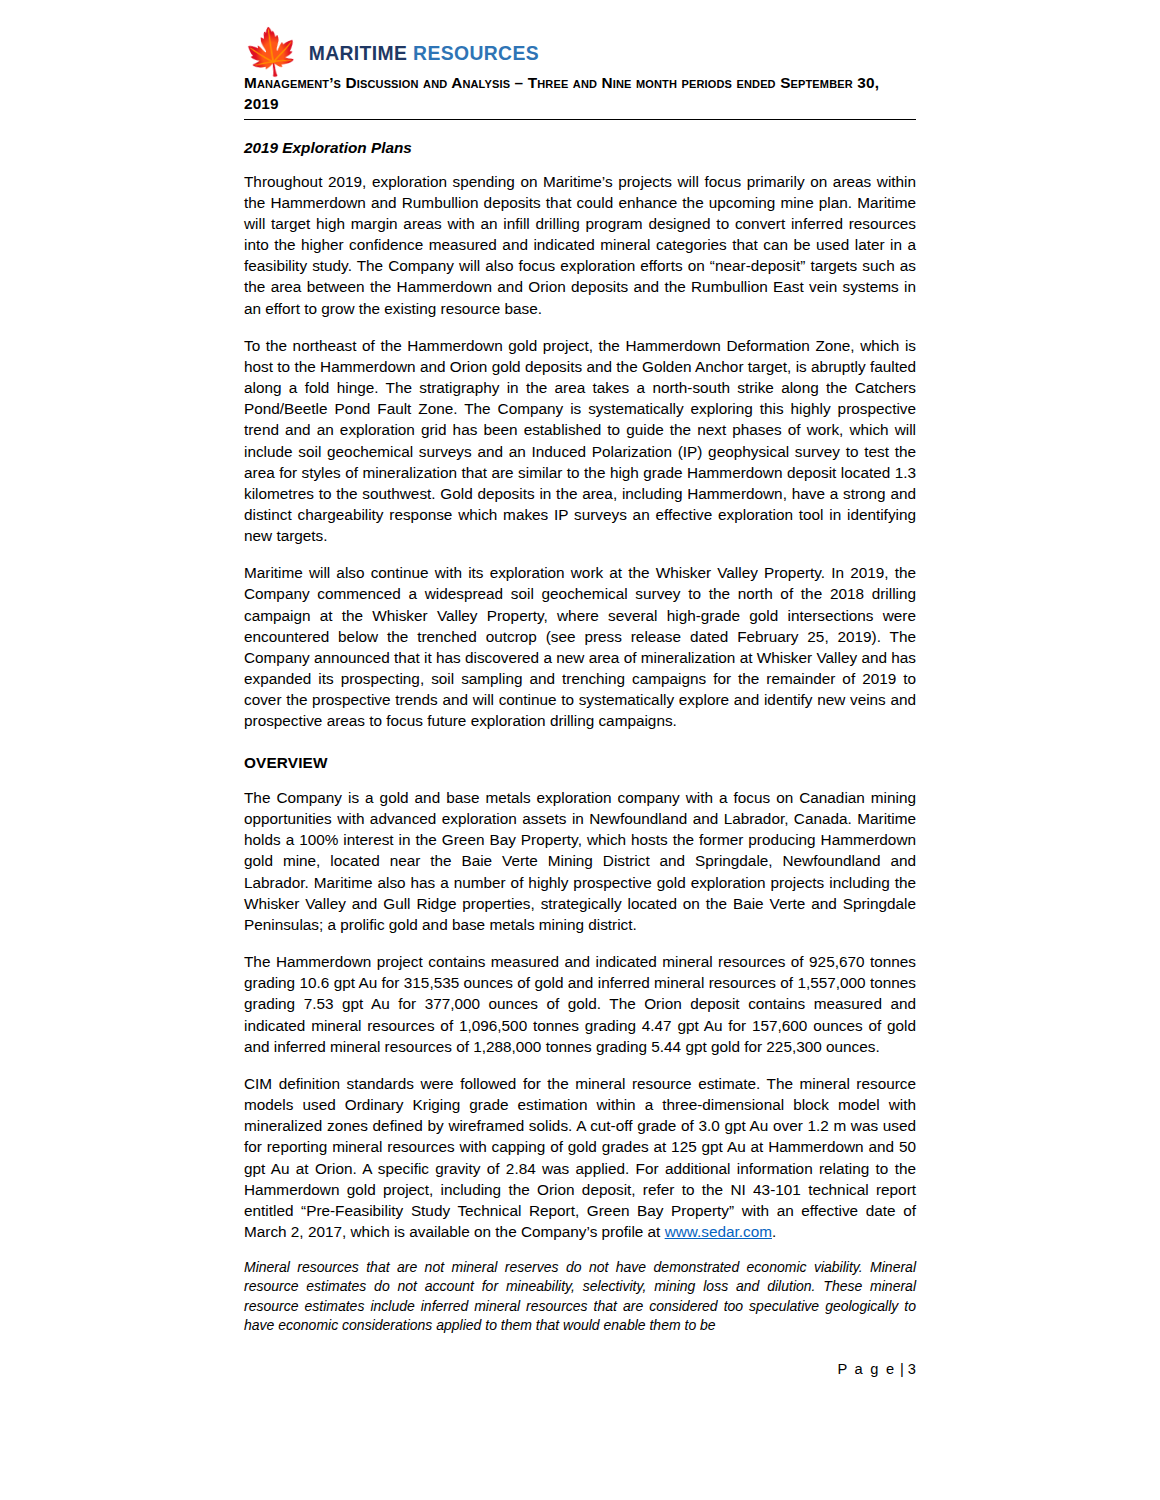🍁 MARITIME RESOURCES
Management’s Discussion and Analysis – Three and Nine month periods ended September 30, 2019
2019 Exploration Plans
Throughout 2019, exploration spending on Maritime’s projects will focus primarily on areas within the Hammerdown and Rumbullion deposits that could enhance the upcoming mine plan. Maritime will target high margin areas with an infill drilling program designed to convert inferred resources into the higher confidence measured and indicated mineral categories that can be used later in a feasibility study. The Company will also focus exploration efforts on “near-deposit” targets such as the area between the Hammerdown and Orion deposits and the Rumbullion East vein systems in an effort to grow the existing resource base.
To the northeast of the Hammerdown gold project, the Hammerdown Deformation Zone, which is host to the Hammerdown and Orion gold deposits and the Golden Anchor target, is abruptly faulted along a fold hinge. The stratigraphy in the area takes a north-south strike along the Catchers Pond/Beetle Pond Fault Zone. The Company is systematically exploring this highly prospective trend and an exploration grid has been established to guide the next phases of work, which will include soil geochemical surveys and an Induced Polarization (IP) geophysical survey to test the area for styles of mineralization that are similar to the high grade Hammerdown deposit located 1.3 kilometres to the southwest. Gold deposits in the area, including Hammerdown, have a strong and distinct chargeability response which makes IP surveys an effective exploration tool in identifying new targets.
Maritime will also continue with its exploration work at the Whisker Valley Property. In 2019, the Company commenced a widespread soil geochemical survey to the north of the 2018 drilling campaign at the Whisker Valley Property, where several high-grade gold intersections were encountered below the trenched outcrop (see press release dated February 25, 2019). The Company announced that it has discovered a new area of mineralization at Whisker Valley and has expanded its prospecting, soil sampling and trenching campaigns for the remainder of 2019 to cover the prospective trends and will continue to systematically explore and identify new veins and prospective areas to focus future exploration drilling campaigns.
OVERVIEW
The Company is a gold and base metals exploration company with a focus on Canadian mining opportunities with advanced exploration assets in Newfoundland and Labrador, Canada. Maritime holds a 100% interest in the Green Bay Property, which hosts the former producing Hammerdown gold mine, located near the Baie Verte Mining District and Springdale, Newfoundland and Labrador. Maritime also has a number of highly prospective gold exploration projects including the Whisker Valley and Gull Ridge properties, strategically located on the Baie Verte and Springdale Peninsulas; a prolific gold and base metals mining district.
The Hammerdown project contains measured and indicated mineral resources of 925,670 tonnes grading 10.6 gpt Au for 315,535 ounces of gold and inferred mineral resources of 1,557,000 tonnes grading 7.53 gpt Au for 377,000 ounces of gold. The Orion deposit contains measured and indicated mineral resources of 1,096,500 tonnes grading 4.47 gpt Au for 157,600 ounces of gold and inferred mineral resources of 1,288,000 tonnes grading 5.44 gpt gold for 225,300 ounces.
CIM definition standards were followed for the mineral resource estimate. The mineral resource models used Ordinary Kriging grade estimation within a three-dimensional block model with mineralized zones defined by wireframed solids. A cut-off grade of 3.0 gpt Au over 1.2 m was used for reporting mineral resources with capping of gold grades at 125 gpt Au at Hammerdown and 50 gpt Au at Orion. A specific gravity of 2.84 was applied. For additional information relating to the Hammerdown gold project, including the Orion deposit, refer to the NI 43-101 technical report entitled “Pre-Feasibility Study Technical Report, Green Bay Property” with an effective date of March 2, 2017, which is available on the Company’s profile at www.sedar.com.
Mineral resources that are not mineral reserves do not have demonstrated economic viability. Mineral resource estimates do not account for mineability, selectivity, mining loss and dilution. These mineral resource estimates include inferred mineral resources that are considered too speculative geologically to have economic considerations applied to them that would enable them to be
P a g e | 3